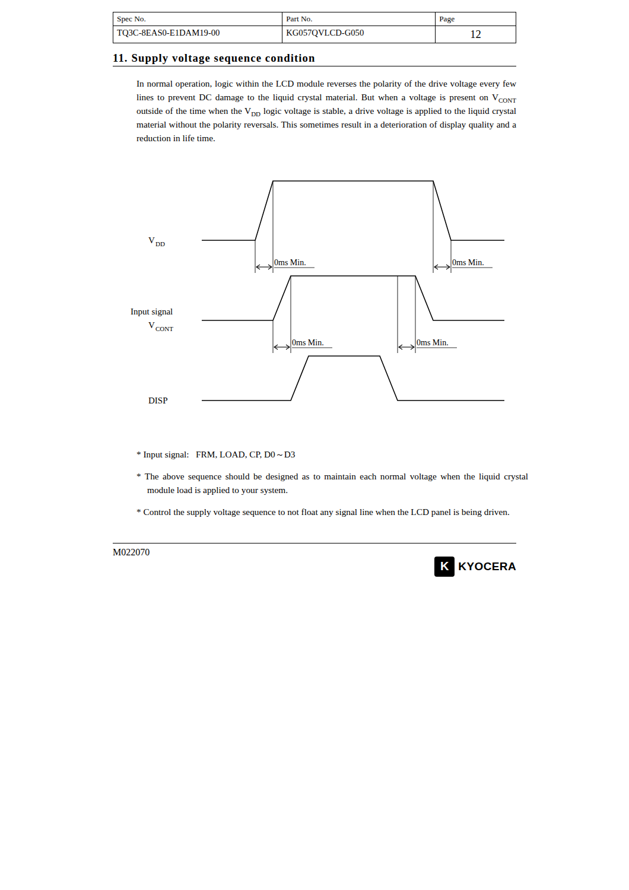| Spec No. | Part No. | Page |
| TQ3C-8EAS0-E1DAM19-00 | KG057QVLCD-G050 | 12 |
11. Supply voltage sequence condition
In normal operation, logic within the LCD module reverses the polarity of the drive voltage every few lines to prevent DC damage to the liquid crystal material. But when a voltage is present on VCONT outside of the time when the VDD logic voltage is stable, a drive voltage is applied to the liquid crystal material without the polarity reversals. This sometimes result in a deterioration of display quality and a reduction in life time.
V DD 0ms Min. 0ms Min. Input signal V CONT 0ms Min. 0ms Min. DISP
* Input signal: FRM, LOAD, CP, D0～D3
* The above sequence should be designed as to maintain each normal voltage when the liquid crystal module load is applied to your system.
* Control the supply voltage sequence to not float any signal line when the LCD panel is being driven.
M022070
K
KYOCERA